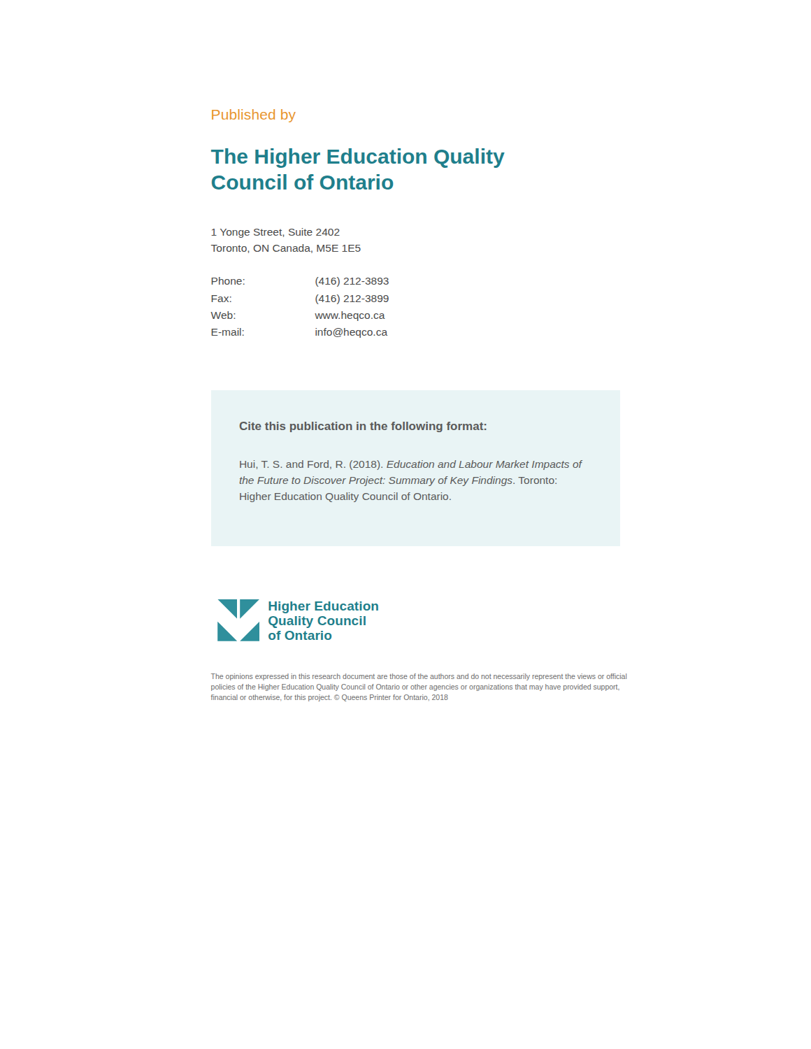Published by
The Higher Education Quality
Council of Ontario
1 Yonge Street, Suite 2402
Toronto, ON Canada, M5E 1E5
| Phone: | (416) 212-3893 |
| Fax: | (416) 212-3899 |
| Web: | www.heqco.ca |
| E-mail: | info@heqco.ca |
Cite this publication in the following format:
Hui, T. S. and Ford, R. (2018). Education and Labour Market Impacts of the Future to Discover Project: Summary of Key Findings. Toronto: Higher Education Quality Council of Ontario.
Higher Education
Quality Council
of Ontario
The opinions expressed in this research document are those of the authors and do not necessarily represent the views or official policies of the Higher Education Quality Council of Ontario or other agencies or organizations that may have provided support, financial or otherwise, for this project. © Queens Printer for Ontario, 2018